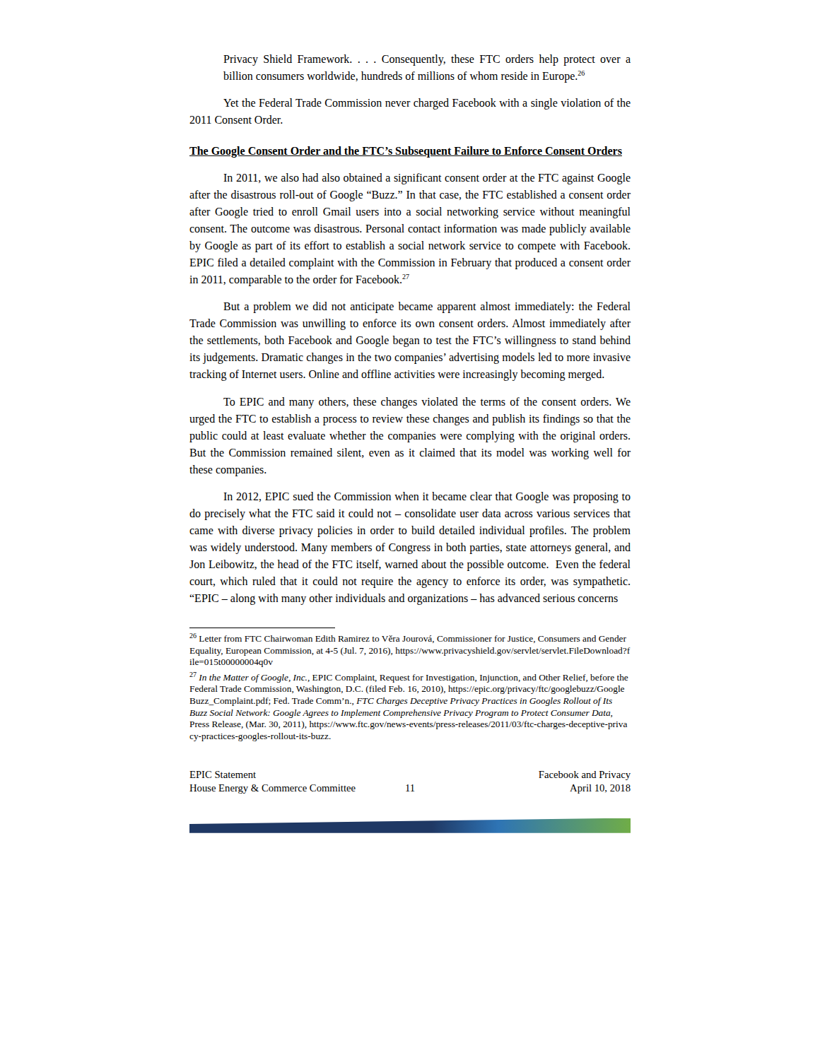Privacy Shield Framework. . . . Consequently, these FTC orders help protect over a billion consumers worldwide, hundreds of millions of whom reside in Europe.26
Yet the Federal Trade Commission never charged Facebook with a single violation of the 2011 Consent Order.
The Google Consent Order and the FTC’s Subsequent Failure to Enforce Consent Orders
In 2011, we also had also obtained a significant consent order at the FTC against Google after the disastrous roll-out of Google “Buzz.” In that case, the FTC established a consent order after Google tried to enroll Gmail users into a social networking service without meaningful consent. The outcome was disastrous. Personal contact information was made publicly available by Google as part of its effort to establish a social network service to compete with Facebook. EPIC filed a detailed complaint with the Commission in February that produced a consent order in 2011, comparable to the order for Facebook.27
But a problem we did not anticipate became apparent almost immediately: the Federal Trade Commission was unwilling to enforce its own consent orders. Almost immediately after the settlements, both Facebook and Google began to test the FTC’s willingness to stand behind its judgements. Dramatic changes in the two companies’ advertising models led to more invasive tracking of Internet users. Online and offline activities were increasingly becoming merged.
To EPIC and many others, these changes violated the terms of the consent orders. We urged the FTC to establish a process to review these changes and publish its findings so that the public could at least evaluate whether the companies were complying with the original orders. But the Commission remained silent, even as it claimed that its model was working well for these companies.
In 2012, EPIC sued the Commission when it became clear that Google was proposing to do precisely what the FTC said it could not – consolidate user data across various services that came with diverse privacy policies in order to build detailed individual profiles. The problem was widely understood. Many members of Congress in both parties, state attorneys general, and Jon Leibowitz, the head of the FTC itself, warned about the possible outcome. Even the federal court, which ruled that it could not require the agency to enforce its order, was sympathetic. “EPIC – along with many other individuals and organizations – has advanced serious concerns
26 Letter from FTC Chairwoman Edith Ramirez to Věra Jourová, Commissioner for Justice, Consumers and Gender Equality, European Commission, at 4-5 (Jul. 7, 2016), https://www.privacyshield.gov/servlet/servlet.FileDownload?file=015t00000004q0v
27 In the Matter of Google, Inc., EPIC Complaint, Request for Investigation, Injunction, and Other Relief, before the Federal Trade Commission, Washington, D.C. (filed Feb. 16, 2010), https://epic.org/privacy/ftc/googlebuzz/GoogleBuzz_Complaint.pdf; Fed. Trade Comm’n., FTC Charges Deceptive Privacy Practices in Googles Rollout of Its Buzz Social Network: Google Agrees to Implement Comprehensive Privacy Program to Protect Consumer Data, Press Release, (Mar. 30, 2011), https://www.ftc.gov/news-events/press-releases/2011/03/ftc-charges-deceptive-privacy-practices-googles-rollout-its-buzz.
EPIC Statement
House Energy & Commerce Committee
11
Facebook and Privacy
April 10, 2018